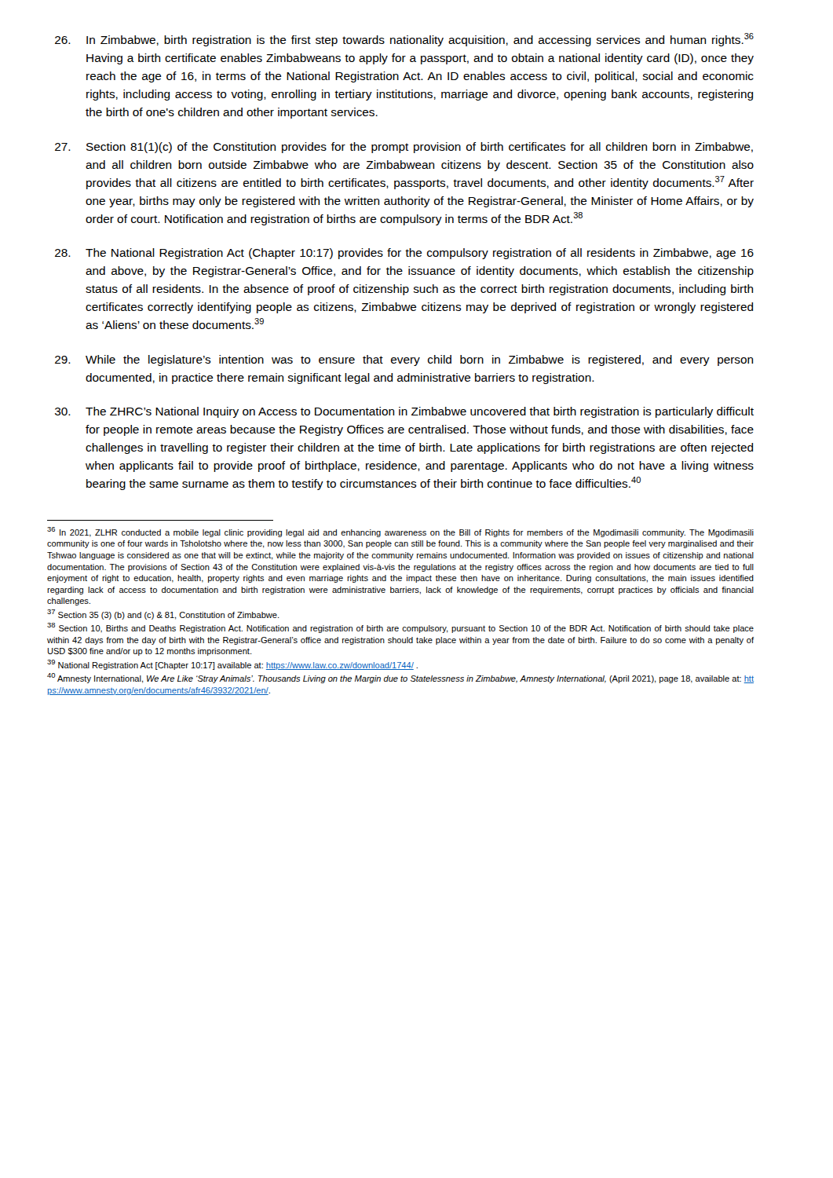In Zimbabwe, birth registration is the first step towards nationality acquisition, and accessing services and human rights.36 Having a birth certificate enables Zimbabweans to apply for a passport, and to obtain a national identity card (ID), once they reach the age of 16, in terms of the National Registration Act. An ID enables access to civil, political, social and economic rights, including access to voting, enrolling in tertiary institutions, marriage and divorce, opening bank accounts, registering the birth of one's children and other important services.
Section 81(1)(c) of the Constitution provides for the prompt provision of birth certificates for all children born in Zimbabwe, and all children born outside Zimbabwe who are Zimbabwean citizens by descent. Section 35 of the Constitution also provides that all citizens are entitled to birth certificates, passports, travel documents, and other identity documents.37 After one year, births may only be registered with the written authority of the Registrar-General, the Minister of Home Affairs, or by order of court. Notification and registration of births are compulsory in terms of the BDR Act.38
The National Registration Act (Chapter 10:17) provides for the compulsory registration of all residents in Zimbabwe, age 16 and above, by the Registrar-General’s Office, and for the issuance of identity documents, which establish the citizenship status of all residents. In the absence of proof of citizenship such as the correct birth registration documents, including birth certificates correctly identifying people as citizens, Zimbabwe citizens may be deprived of registration or wrongly registered as ‘Aliens’ on these documents.39
While the legislature’s intention was to ensure that every child born in Zimbabwe is registered, and every person documented, in practice there remain significant legal and administrative barriers to registration.
The ZHRC’s National Inquiry on Access to Documentation in Zimbabwe uncovered that birth registration is particularly difficult for people in remote areas because the Registry Offices are centralised. Those without funds, and those with disabilities, face challenges in travelling to register their children at the time of birth. Late applications for birth registrations are often rejected when applicants fail to provide proof of birthplace, residence, and parentage. Applicants who do not have a living witness bearing the same surname as them to testify to circumstances of their birth continue to face difficulties.40
36 In 2021, ZLHR conducted a mobile legal clinic providing legal aid and enhancing awareness on the Bill of Rights for members of the Mgodimasili community. The Mgodimasili community is one of four wards in Tsholotsho where the, now less than 3000, San people can still be found. This is a community where the San people feel very marginalised and their Tshwao language is considered as one that will be extinct, while the majority of the community remains undocumented. Information was provided on issues of citizenship and national documentation. The provisions of Section 43 of the Constitution were explained vis-à-vis the regulations at the registry offices across the region and how documents are tied to full enjoyment of right to education, health, property rights and even marriage rights and the impact these then have on inheritance. During consultations, the main issues identified regarding lack of access to documentation and birth registration were administrative barriers, lack of knowledge of the requirements, corrupt practices by officials and financial challenges.
37 Section 35 (3) (b) and (c) & 81, Constitution of Zimbabwe.
38 Section 10, Births and Deaths Registration Act. Notification and registration of birth are compulsory, pursuant to Section 10 of the BDR Act. Notification of birth should take place within 42 days from the day of birth with the Registrar-General’s office and registration should take place within a year from the date of birth. Failure to do so come with a penalty of USD $300 fine and/or up to 12 months imprisonment.
39 National Registration Act [Chapter 10:17] available at: https://www.law.co.zw/download/1744/ .
40 Amnesty International, We Are Like ‘Stray Animals’. Thousands Living on the Margin due to Statelessness in Zimbabwe, Amnesty International, (April 2021), page 18, available at: https://www.amnesty.org/en/documents/afr46/3932/2021/en/.